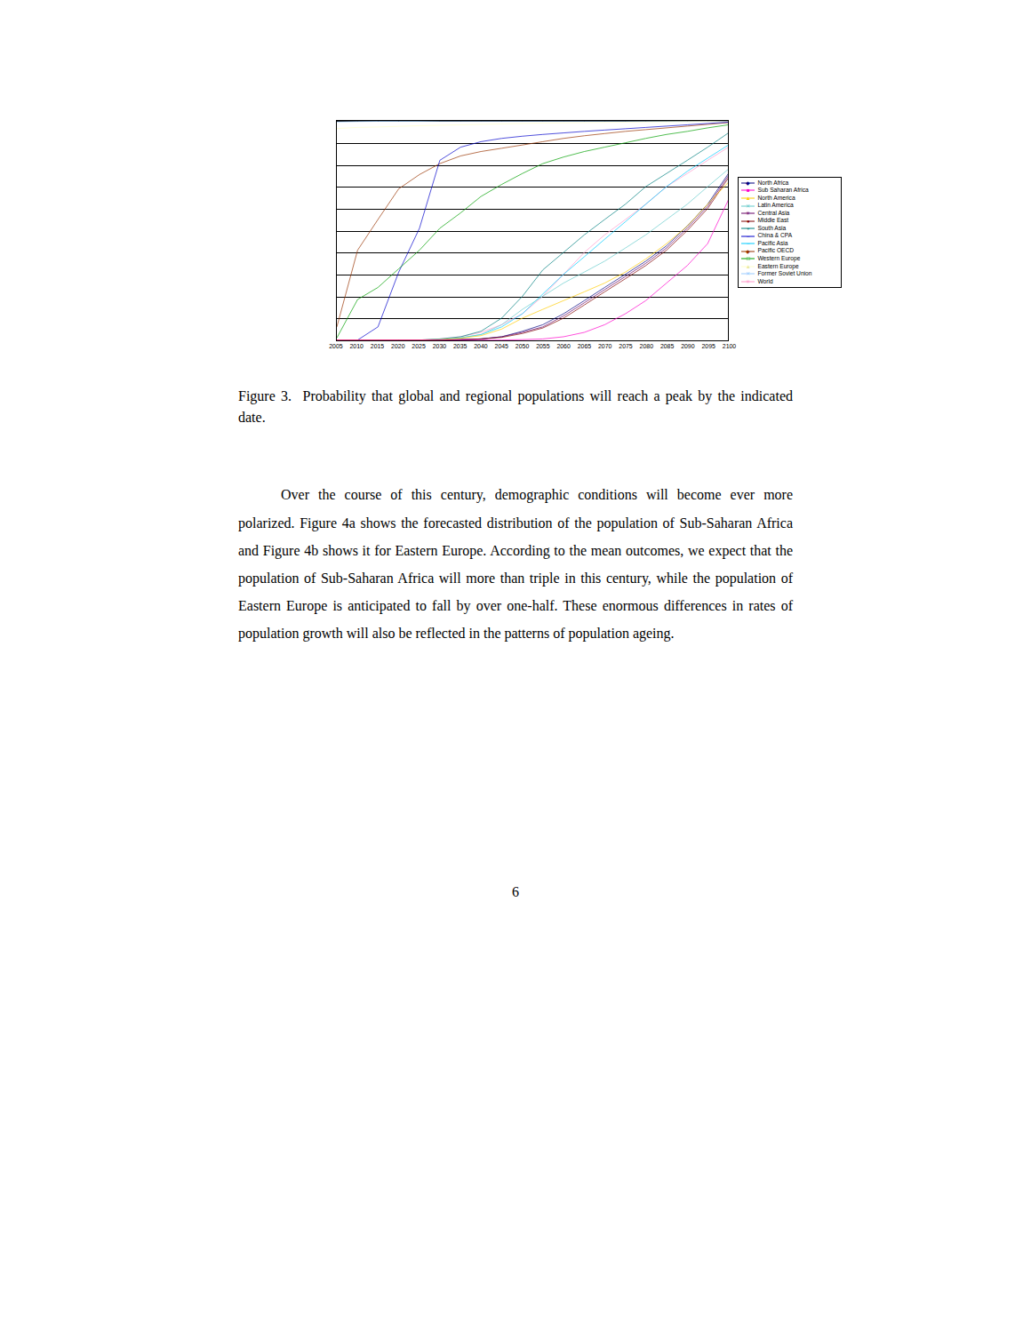1
0.9
0.8
0.7
0.6
0.5
0.4
0.3
0.2
0.1
0
2005 2010 2015 2020 2025 2030 2035 2040 2045 2050 2055 2060 2065 2070 2075 2080 2085 2090 2095 2100
◆North Africa
■Sub Saharan Africa
▲North America
✕Latin America
✳Central Asia
●Middle East
+South Asia
–China & CPA
–Pacific Asia
◆Pacific OECD
□Western Europe
▲Eastern Europe
✕Former Soviet Union
✳World
Figure 3. Probability that global and regional populations will reach a peak by the indicated date.
Over the course of this century, demographic conditions will become ever more polarized. Figure 4a shows the forecasted distribution of the population of Sub-Saharan Africa and Figure 4b shows it for Eastern Europe. According to the mean outcomes, we expect that the population of Sub-Saharan Africa will more than triple in this century, while the population of Eastern Europe is anticipated to fall by over one-half. These enormous differences in rates of population growth will also be reflected in the patterns of population ageing.
6